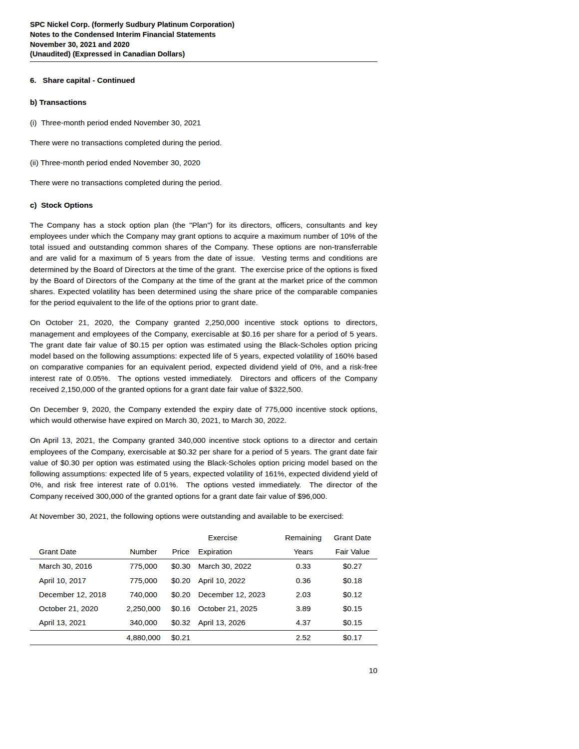SPC Nickel Corp. (formerly Sudbury Platinum Corporation)
Notes to the Condensed Interim Financial Statements
November 30, 2021 and 2020
(Unaudited) (Expressed in Canadian Dollars)
6. Share capital - Continued
b) Transactions
(i) Three-month period ended November 30, 2021
There were no transactions completed during the period.
(ii) Three-month period ended November 30, 2020
There were no transactions completed during the period.
c) Stock Options
The Company has a stock option plan (the "Plan") for its directors, officers, consultants and key employees under which the Company may grant options to acquire a maximum number of 10% of the total issued and outstanding common shares of the Company. These options are non-transferrable and are valid for a maximum of 5 years from the date of issue. Vesting terms and conditions are determined by the Board of Directors at the time of the grant. The exercise price of the options is fixed by the Board of Directors of the Company at the time of the grant at the market price of the common shares. Expected volatility has been determined using the share price of the comparable companies for the period equivalent to the life of the options prior to grant date.
On October 21, 2020, the Company granted 2,250,000 incentive stock options to directors, management and employees of the Company, exercisable at $0.16 per share for a period of 5 years. The grant date fair value of $0.15 per option was estimated using the Black-Scholes option pricing model based on the following assumptions: expected life of 5 years, expected volatility of 160% based on comparative companies for an equivalent period, expected dividend yield of 0%, and a risk-free interest rate of 0.05%. The options vested immediately. Directors and officers of the Company received 2,150,000 of the granted options for a grant date fair value of $322,500.
On December 9, 2020, the Company extended the expiry date of 775,000 incentive stock options, which would otherwise have expired on March 30, 2021, to March 30, 2022.
On April 13, 2021, the Company granted 340,000 incentive stock options to a director and certain employees of the Company, exercisable at $0.32 per share for a period of 5 years. The grant date fair value of $0.30 per option was estimated using the Black-Scholes option pricing model based on the following assumptions: expected life of 5 years, expected volatility of 161%, expected dividend yield of 0%, and risk free interest rate of 0.01%. The options vested immediately. The director of the Company received 300,000 of the granted options for a grant date fair value of $96,000.
At November 30, 2021, the following options were outstanding and available to be exercised:
| | | Exercise | Remaining | Grant Date |
| --- | --- | --- | --- | --- |
| Grant Date | Number | Price | Expiration | Years | Fair Value |
| March 30, 2016 | 775,000 | $0.30 | March 30, 2022 | 0.33 | $0.27 |
| April 10, 2017 | 775,000 | $0.20 | April 10, 2022 | 0.36 | $0.18 |
| December 12, 2018 | 740,000 | $0.20 | December 12, 2023 | 2.03 | $0.12 |
| October 21, 2020 | 2,250,000 | $0.16 | October 21, 2025 | 3.89 | $0.15 |
| April 13, 2021 | 340,000 | $0.32 | April 13, 2026 | 4.37 | $0.15 |
| | 4,880,000 | $0.21 | | 2.52 | $0.17 |
10